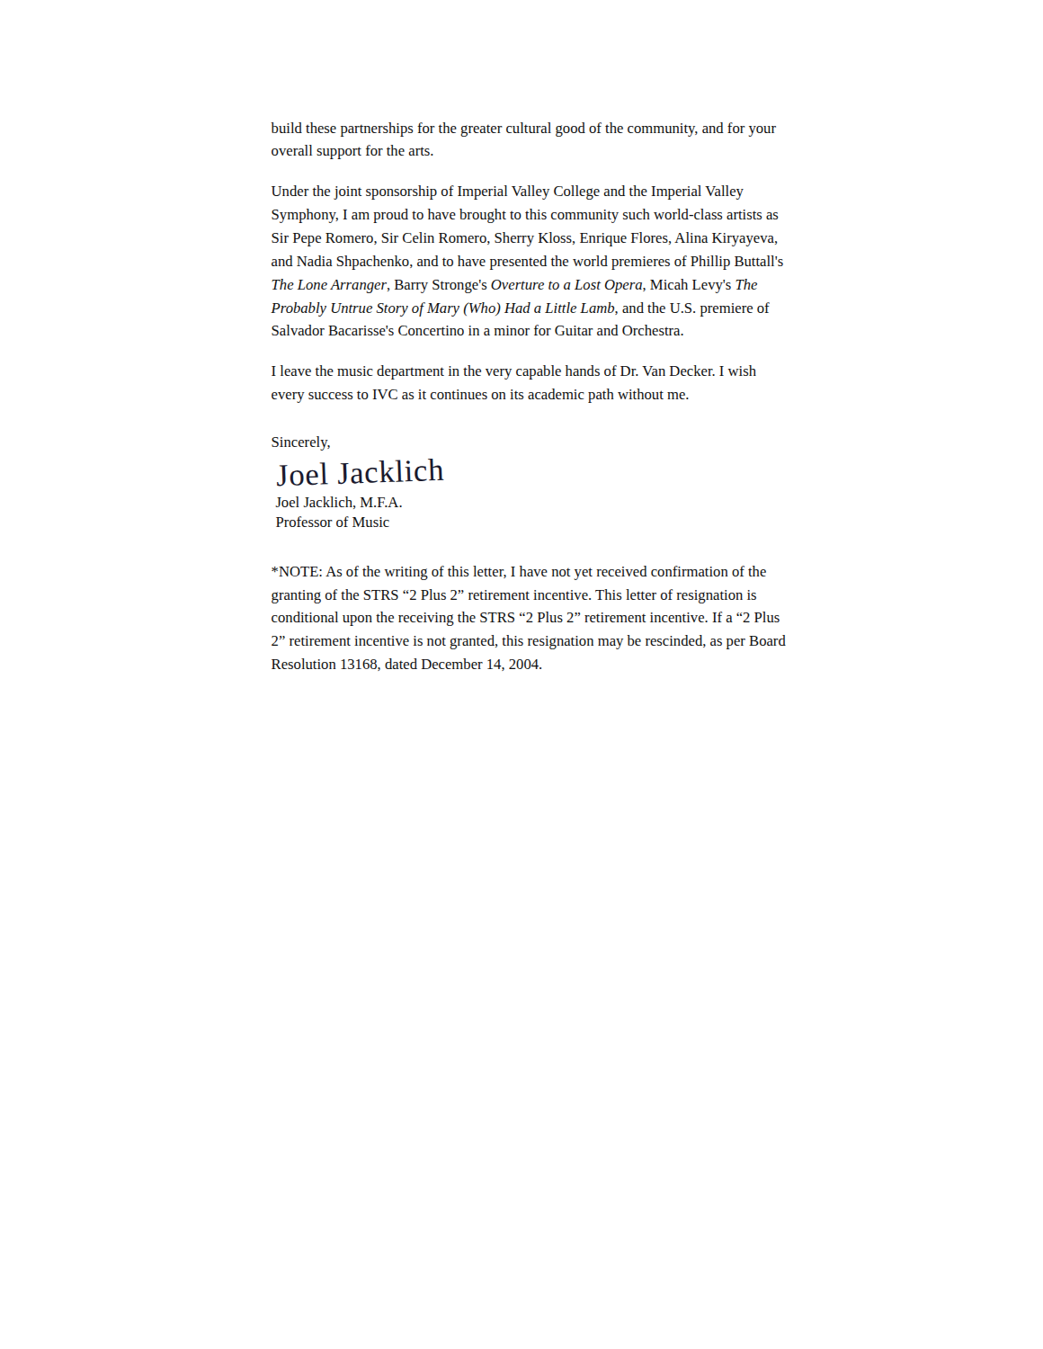build these partnerships for the greater cultural good of the community, and for your overall support for the arts.
Under the joint sponsorship of Imperial Valley College and the Imperial Valley Symphony, I am proud to have brought to this community such world-class artists as Sir Pepe Romero, Sir Celin Romero, Sherry Kloss, Enrique Flores, Alina Kiryayeva, and Nadia Shpachenko, and to have presented the world premieres of Phillip Buttall's The Lone Arranger, Barry Stronge's Overture to a Lost Opera, Micah Levy's The Probably Untrue Story of Mary (Who) Had a Little Lamb, and the U.S. premiere of Salvador Bacarisse's Concertino in a minor for Guitar and Orchestra.
I leave the music department in the very capable hands of Dr. Van Decker. I wish every success to IVC as it continues on its academic path without me.
Sincerely,
Joel Jacklich
Joel Jacklich, M.F.A.
Professor of Music
*NOTE: As of the writing of this letter, I have not yet received confirmation of the granting of the STRS “2 Plus 2” retirement incentive. This letter of resignation is conditional upon the receiving the STRS “2 Plus 2” retirement incentive. If a “2 Plus 2” retirement incentive is not granted, this resignation may be rescinded, as per Board Resolution 13168, dated December 14, 2004.